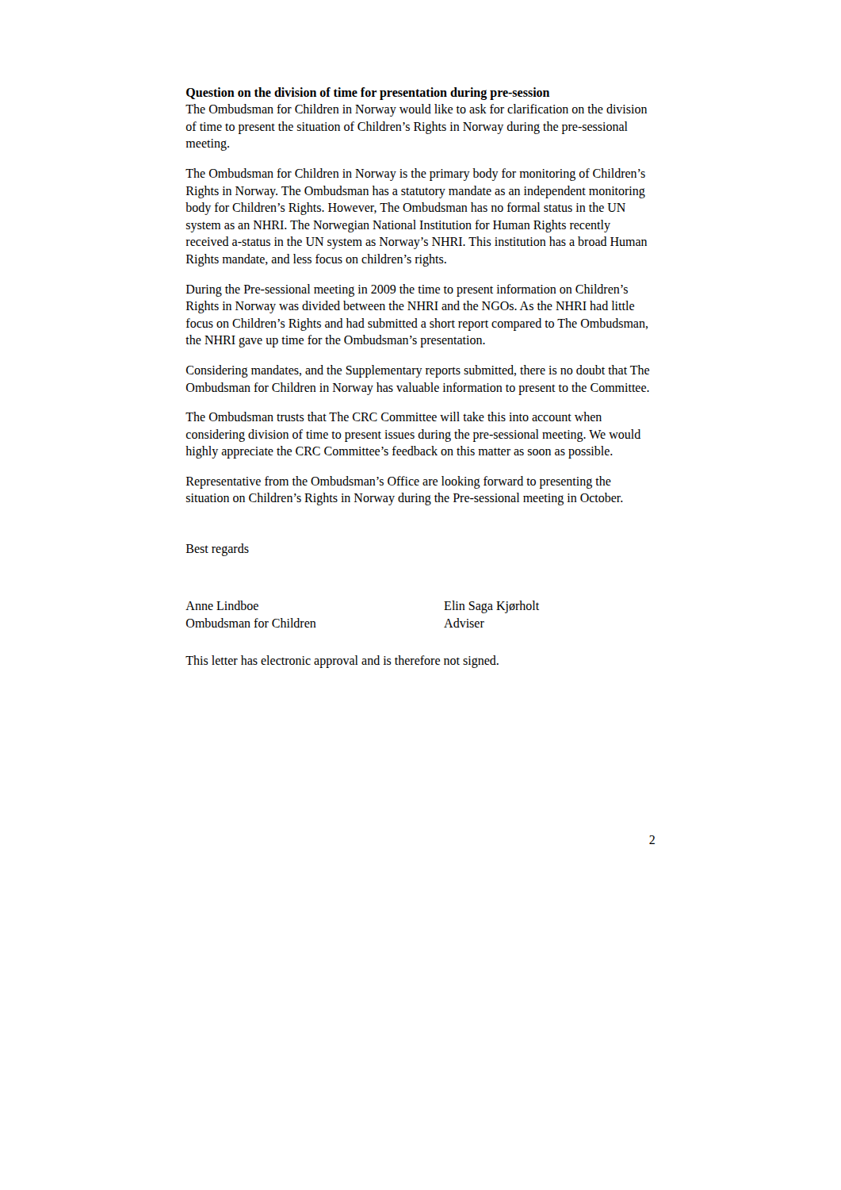Question on the division of time for presentation during pre-session
The Ombudsman for Children in Norway would like to ask for clarification on the division of time to present the situation of Children’s Rights in Norway during the pre-sessional meeting.
The Ombudsman for Children in Norway is the primary body for monitoring of Children’s Rights in Norway. The Ombudsman has a statutory mandate as an independent monitoring body for Children’s Rights. However, The Ombudsman has no formal status in the UN system as an NHRI. The Norwegian National Institution for Human Rights recently received a-status in the UN system as Norway’s NHRI. This institution has a broad Human Rights mandate, and less focus on children’s rights.
During the Pre-sessional meeting in 2009 the time to present information on Children’s Rights in Norway was divided between the NHRI and the NGOs. As the NHRI had little focus on Children’s Rights and had submitted a short report compared to The Ombudsman, the NHRI gave up time for the Ombudsman’s presentation.
Considering mandates, and the Supplementary reports submitted, there is no doubt that The Ombudsman for Children in Norway has valuable information to present to the Committee.
The Ombudsman trusts that The CRC Committee will take this into account when considering division of time to present issues during the pre-sessional meeting. We would highly appreciate the CRC Committee’s feedback on this matter as soon as possible.
Representative from the Ombudsman’s Office are looking forward to presenting the situation on Children’s Rights in Norway during the Pre-sessional meeting in October.
Best regards
| Anne Lindboe | Elin Saga Kjørholt |
| Ombudsman for Children | Adviser |
This letter has electronic approval and is therefore not signed.
2